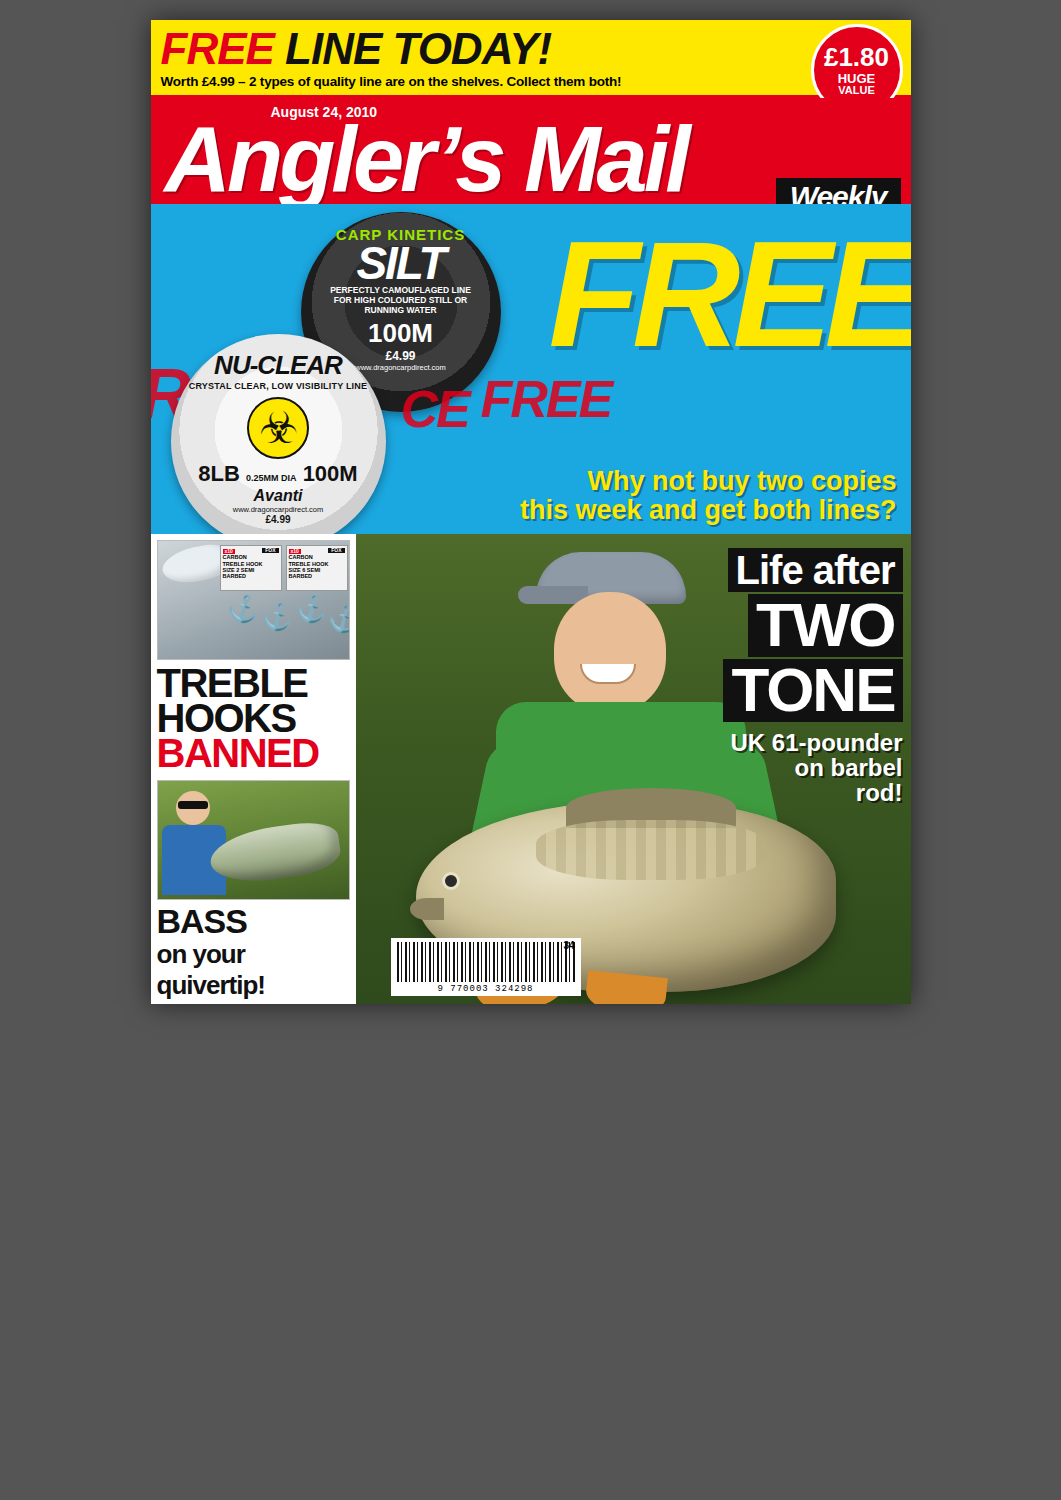FREE LINE TODAY!
Worth £4.99 – 2 types of quality line are on the shelves. Collect them both!
£1.80 HUGE VALUE
August 24, 2010
Angler’s Mail
Weekly
RE
CARP KINETICS
SILT
PERFECTLY CAMOUFLAGED LINE FOR HIGH COLOURED STILL OR RUNNING WATER
100M
£4.99
www.dragoncarpdirect.com
NU-CLEAR
CRYSTAL CLEAR, LOW VISIBILITY LINE
8LB 0.25MM DIA 100M
Avanti
www.dragoncarpdirect.com
£4.99
CE
FREE
FREE
Why not buy two copies
this week and get both lines?
x10 FOX
CARBON
TREBLE HOOK
SIZE 2 SEMI BARBED
x10 FOX
CARBON
TREBLE HOOK
SIZE 6 SEMI BARBED
⚓ ⚓ ⚓ ⚓
TREBLE
HOOKS
BANNED
BASS
on your
quivertip!
Life after
TWO
TONE
UK 61-pounder
on barbel
rod!
34
9 770003 324298